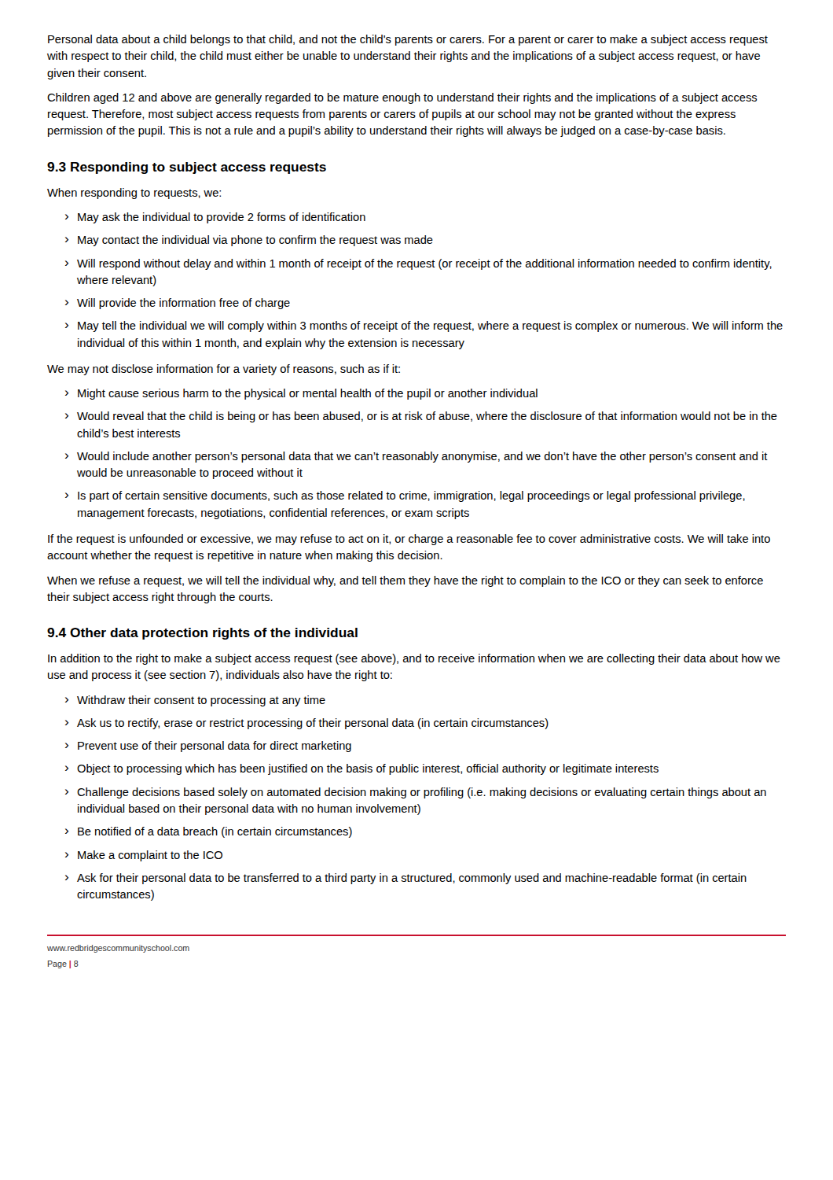Personal data about a child belongs to that child, and not the child's parents or carers. For a parent or carer to make a subject access request with respect to their child, the child must either be unable to understand their rights and the implications of a subject access request, or have given their consent.
Children aged 12 and above are generally regarded to be mature enough to understand their rights and the implications of a subject access request. Therefore, most subject access requests from parents or carers of pupils at our school may not be granted without the express permission of the pupil. This is not a rule and a pupil’s ability to understand their rights will always be judged on a case-by-case basis.
9.3 Responding to subject access requests
When responding to requests, we:
May ask the individual to provide 2 forms of identification
May contact the individual via phone to confirm the request was made
Will respond without delay and within 1 month of receipt of the request (or receipt of the additional information needed to confirm identity, where relevant)
Will provide the information free of charge
May tell the individual we will comply within 3 months of receipt of the request, where a request is complex or numerous. We will inform the individual of this within 1 month, and explain why the extension is necessary
We may not disclose information for a variety of reasons, such as if it:
Might cause serious harm to the physical or mental health of the pupil or another individual
Would reveal that the child is being or has been abused, or is at risk of abuse, where the disclosure of that information would not be in the child’s best interests
Would include another person’s personal data that we can’t reasonably anonymise, and we don’t have the other person’s consent and it would be unreasonable to proceed without it
Is part of certain sensitive documents, such as those related to crime, immigration, legal proceedings or legal professional privilege, management forecasts, negotiations, confidential references, or exam scripts
If the request is unfounded or excessive, we may refuse to act on it, or charge a reasonable fee to cover administrative costs. We will take into account whether the request is repetitive in nature when making this decision.
When we refuse a request, we will tell the individual why, and tell them they have the right to complain to the ICO or they can seek to enforce their subject access right through the courts.
9.4 Other data protection rights of the individual
In addition to the right to make a subject access request (see above), and to receive information when we are collecting their data about how we use and process it (see section 7), individuals also have the right to:
Withdraw their consent to processing at any time
Ask us to rectify, erase or restrict processing of their personal data (in certain circumstances)
Prevent use of their personal data for direct marketing
Object to processing which has been justified on the basis of public interest, official authority or legitimate interests
Challenge decisions based solely on automated decision making or profiling (i.e. making decisions or evaluating certain things about an individual based on their personal data with no human involvement)
Be notified of a data breach (in certain circumstances)
Make a complaint to the ICO
Ask for their personal data to be transferred to a third party in a structured, commonly used and machine-readable format (in certain circumstances)
www.redbridgescommunityschool.com
Page | 8